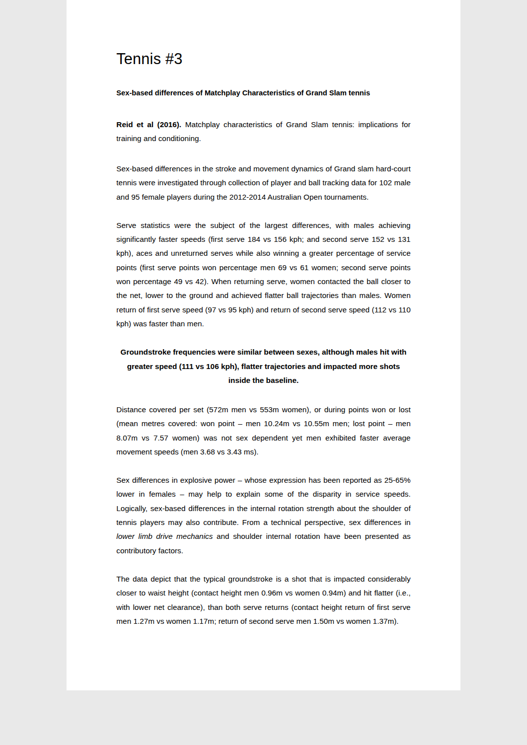Tennis #3
Sex-based differences of Matchplay Characteristics of Grand Slam tennis
Reid et al (2016). Matchplay characteristics of Grand Slam tennis: implications for training and conditioning.
Sex-based differences in the stroke and movement dynamics of Grand slam hard-court tennis were investigated through collection of player and ball tracking data for 102 male and 95 female players during the 2012-2014 Australian Open tournaments.
Serve statistics were the subject of the largest differences, with males achieving significantly faster speeds (first serve 184 vs 156 kph; and second serve 152 vs 131 kph), aces and unreturned serves while also winning a greater percentage of service points (first serve points won percentage men 69 vs 61 women; second serve points won percentage 49 vs 42). When returning serve, women contacted the ball closer to the net, lower to the ground and achieved flatter ball trajectories than males. Women return of first serve speed (97 vs 95 kph) and return of second serve speed (112 vs 110 kph) was faster than men.
Groundstroke frequencies were similar between sexes, although males hit with greater speed (111 vs 106 kph), flatter trajectories and impacted more shots inside the baseline.
Distance covered per set (572m men vs 553m women), or during points won or lost (mean metres covered: won point – men 10.24m vs 10.55m men; lost point – men 8.07m vs 7.57 women) was not sex dependent yet men exhibited faster average movement speeds (men 3.68 vs 3.43 ms).
Sex differences in explosive power – whose expression has been reported as 25-65% lower in females – may help to explain some of the disparity in service speeds. Logically, sex-based differences in the internal rotation strength about the shoulder of tennis players may also contribute. From a technical perspective, sex differences in lower limb drive mechanics and shoulder internal rotation have been presented as contributory factors.
The data depict that the typical groundstroke is a shot that is impacted considerably closer to waist height (contact height men 0.96m vs women 0.94m) and hit flatter (i.e., with lower net clearance), than both serve returns (contact height return of first serve men 1.27m vs women 1.17m; return of second serve men 1.50m vs women 1.37m).